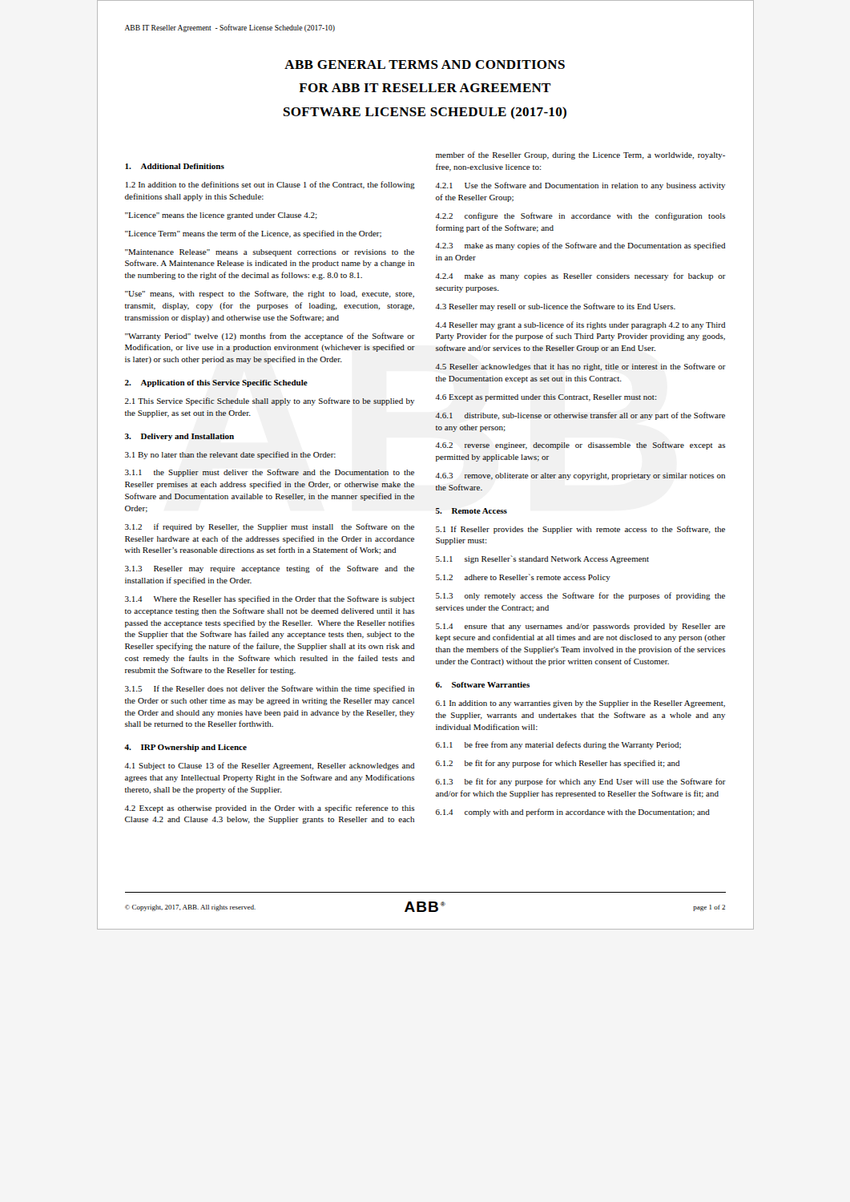ABB
ABB IT Reseller Agreement - Software License Schedule (2017-10)
ABB GENERAL TERMS AND CONDITIONS
FOR ABB IT RESELLER AGREEMENT
SOFTWARE LICENSE SCHEDULE (2017-10)
1. Additional Definitions
1.2 In addition to the definitions set out in Clause 1 of the Contract, the following definitions shall apply in this Schedule:
"Licence" means the licence granted under Clause 4.2;
"Licence Term" means the term of the Licence, as specified in the Order;
"Maintenance Release" means a subsequent corrections or revisions to the Software. A Maintenance Release is indicated in the product name by a change in the numbering to the right of the decimal as follows: e.g. 8.0 to 8.1.
"Use" means, with respect to the Software, the right to load, execute, store, transmit, display, copy (for the purposes of loading, execution, storage, transmission or display) and otherwise use the Software; and
"Warranty Period" twelve (12) months from the acceptance of the Software or Modification, or live use in a production environment (whichever is specified or is later) or such other period as may be specified in the Order.
2. Application of this Service Specific Schedule
2.1 This Service Specific Schedule shall apply to any Software to be supplied by the Supplier, as set out in the Order.
3. Delivery and Installation
3.1 By no later than the relevant date specified in the Order:
3.1.1 the Supplier must deliver the Software and the Documentation to the Reseller premises at each address specified in the Order, or otherwise make the Software and Documentation available to Reseller, in the manner specified in the Order;
3.1.2 if required by Reseller, the Supplier must install the Software on the Reseller hardware at each of the addresses specified in the Order in accordance with Reseller’s reasonable directions as set forth in a Statement of Work; and
3.1.3 Reseller may require acceptance testing of the Software and the installation if specified in the Order.
3.1.4 Where the Reseller has specified in the Order that the Software is subject to acceptance testing then the Software shall not be deemed delivered until it has passed the acceptance tests specified by the Reseller. Where the Reseller notifies the Supplier that the Software has failed any acceptance tests then, subject to the Reseller specifying the nature of the failure, the Supplier shall at its own risk and cost remedy the faults in the Software which resulted in the failed tests and resubmit the Software to the Reseller for testing.
3.1.5 If the Reseller does not deliver the Software within the time specified in the Order or such other time as may be agreed in writing the Reseller may cancel the Order and should any monies have been paid in advance by the Reseller, they shall be returned to the Reseller forthwith.
4. IRP Ownership and Licence
4.1 Subject to Clause 13 of the Reseller Agreement, Reseller acknowledges and agrees that any Intellectual Property Right in the Software and any Modifications thereto, shall be the property of the Supplier.
4.2 Except as otherwise provided in the Order with a specific reference to this Clause 4.2 and Clause 4.3 below, the Supplier grants to Reseller and to each member of the Reseller Group, during the Licence Term, a worldwide, royalty-free, non-exclusive licence to:
4.2.1 Use the Software and Documentation in relation to any business activity of the Reseller Group;
4.2.2 configure the Software in accordance with the configuration tools forming part of the Software; and
4.2.3 make as many copies of the Software and the Documentation as specified in an Order
4.2.4 make as many copies as Reseller considers necessary for backup or security purposes.
4.3 Reseller may resell or sub-licence the Software to its End Users.
4.4 Reseller may grant a sub-licence of its rights under paragraph 4.2 to any Third Party Provider for the purpose of such Third Party Provider providing any goods, software and/or services to the Reseller Group or an End User.
4.5 Reseller acknowledges that it has no right, title or interest in the Software or the Documentation except as set out in this Contract.
4.6 Except as permitted under this Contract, Reseller must not:
4.6.1 distribute, sub-license or otherwise transfer all or any part of the Software to any other person;
4.6.2 reverse engineer, decompile or disassemble the Software except as permitted by applicable laws; or
4.6.3 remove, obliterate or alter any copyright, proprietary or similar notices on the Software.
5. Remote Access
5.1 If Reseller provides the Supplier with remote access to the Software, the Supplier must:
5.1.1 sign Reseller`s standard Network Access Agreement
5.1.2 adhere to Reseller`s remote access Policy
5.1.3 only remotely access the Software for the purposes of providing the services under the Contract; and
5.1.4 ensure that any usernames and/or passwords provided by Reseller are kept secure and confidential at all times and are not disclosed to any person (other than the members of the Supplier's Team involved in the provision of the services under the Contract) without the prior written consent of Customer.
6. Software Warranties
6.1 In addition to any warranties given by the Supplier in the Reseller Agreement, the Supplier, warrants and undertakes that the Software as a whole and any individual Modification will:
6.1.1 be free from any material defects during the Warranty Period;
6.1.2 be fit for any purpose for which Reseller has specified it; and
6.1.3 be fit for any purpose for which any End User will use the Software for and/or for which the Supplier has represented to Reseller the Software is fit; and
6.1.4 comply with and perform in accordance with the Documentation; and
© Copyright, 2017, ABB. All rights reserved.
ABB
page 1 of 2